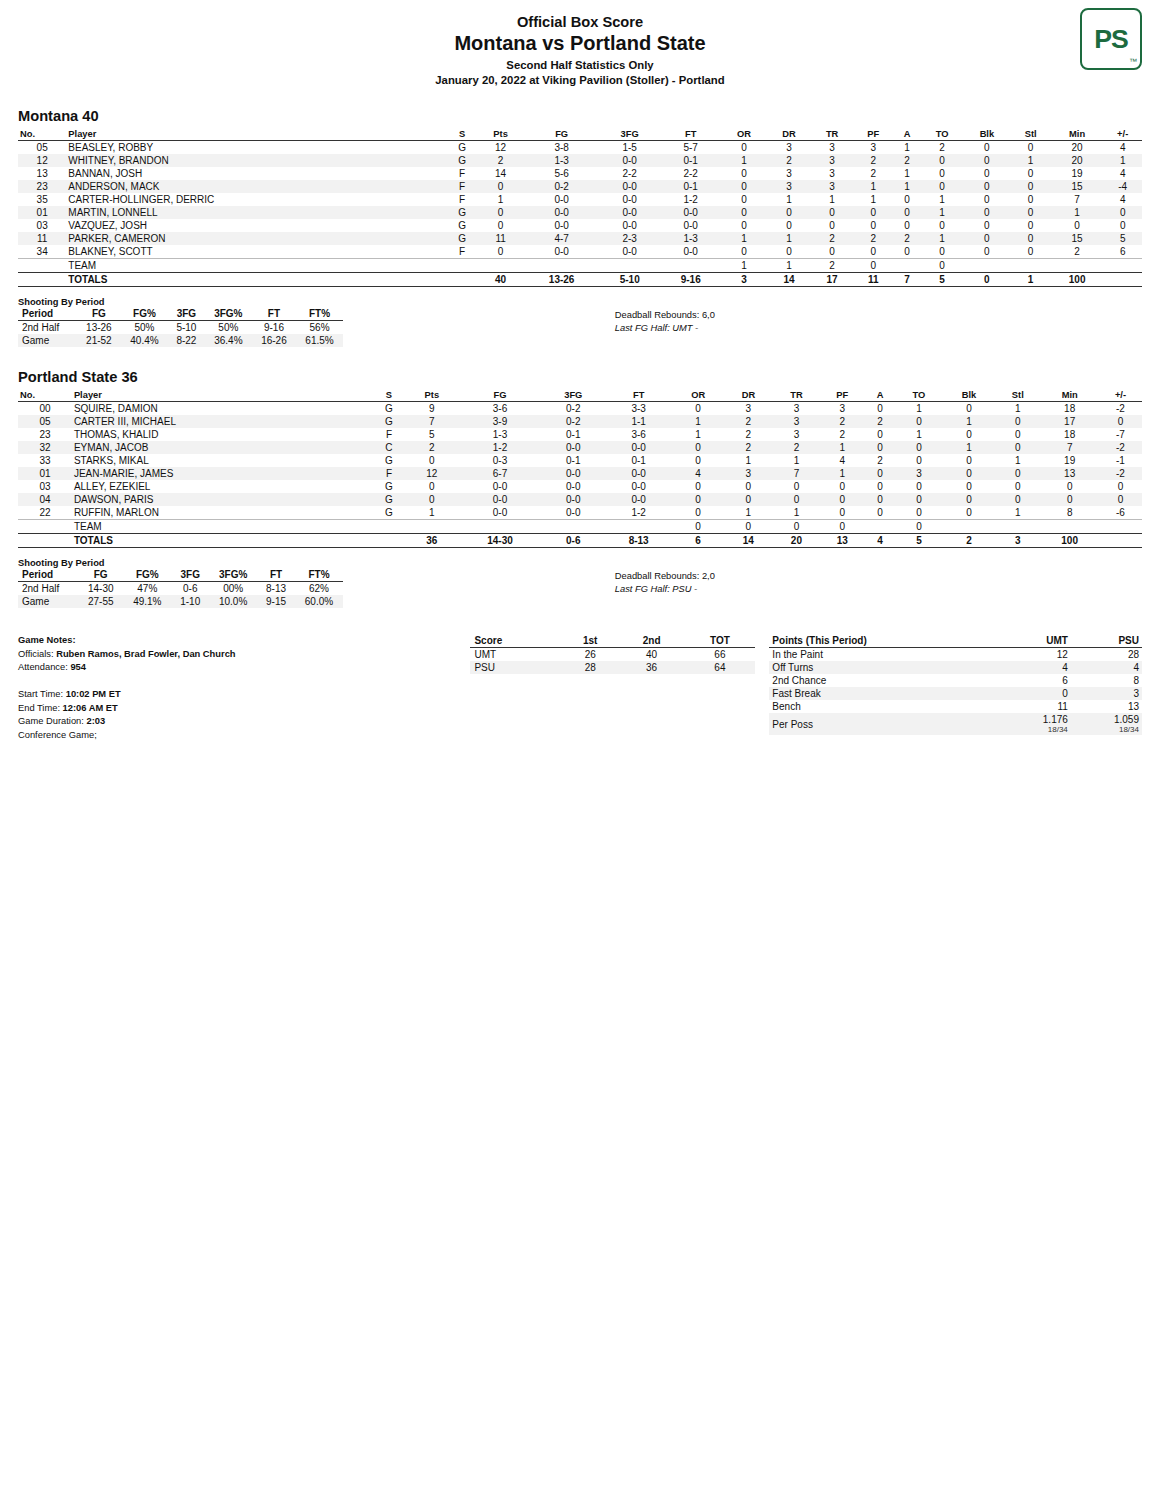PS™
Official Box Score
Montana vs Portland State
Second Half Statistics Only
January 20, 2022 at Viking Pavilion (Stoller) - Portland
Montana 40
| No. | Player | S | Pts | FG | 3FG | FT | OR | DR | TR | PF | A | TO | Blk | Stl | Min | +/- |
| --- | --- | --- | --- | --- | --- | --- | --- | --- | --- | --- | --- | --- | --- | --- | --- | --- |
| 05 | BEASLEY, ROBBY | G | 12 | 3-8 | 1-5 | 5-7 | 0 | 3 | 3 | 3 | 1 | 2 | 0 | 0 | 20 | 4 |
| 12 | WHITNEY, BRANDON | G | 2 | 1-3 | 0-0 | 0-1 | 1 | 2 | 3 | 2 | 2 | 0 | 0 | 1 | 20 | 1 |
| 13 | BANNAN, JOSH | F | 14 | 5-6 | 2-2 | 2-2 | 0 | 3 | 3 | 2 | 1 | 0 | 0 | 0 | 19 | 4 |
| 23 | ANDERSON, MACK | F | 0 | 0-2 | 0-0 | 0-1 | 0 | 3 | 3 | 1 | 1 | 0 | 0 | 0 | 15 | -4 |
| 35 | CARTER-HOLLINGER, DERRIC | F | 1 | 0-0 | 0-0 | 1-2 | 0 | 1 | 1 | 1 | 0 | 1 | 0 | 0 | 7 | 4 |
| 01 | MARTIN, LONNELL | G | 0 | 0-0 | 0-0 | 0-0 | 0 | 0 | 0 | 0 | 0 | 1 | 0 | 0 | 1 | 0 |
| 03 | VAZQUEZ, JOSH | G | 0 | 0-0 | 0-0 | 0-0 | 0 | 0 | 0 | 0 | 0 | 0 | 0 | 0 | 0 | 0 |
| 11 | PARKER, CAMERON | G | 11 | 4-7 | 2-3 | 1-3 | 1 | 1 | 2 | 2 | 2 | 1 | 0 | 0 | 15 | 5 |
| 34 | BLAKNEY, SCOTT | F | 0 | 0-0 | 0-0 | 0-0 | 0 | 0 | 0 | 0 | 0 | 0 | 0 | 0 | 2 | 6 |
| | TEAM | | | | | | 1 | 1 | 2 | 0 | | 0 | | | | |
| | TOTALS | | 40 | 13-26 | 5-10 | 9-16 | 3 | 14 | 17 | 11 | 7 | 5 | 0 | 1 | 100 | |
Shooting By Period
| Period | FG | FG% | 3FG | 3FG% | FT | FT% |
| --- | --- | --- | --- | --- | --- | --- |
| 2nd Half | 13-26 | 50% | 5-10 | 50% | 9-16 | 56% |
| Game | 21-52 | 40.4% | 8-22 | 36.4% | 16-26 | 61.5% |
Deadball Rebounds: 6,0
Last FG Half: UMT -
Portland State 36
| No. | Player | S | Pts | FG | 3FG | FT | OR | DR | TR | PF | A | TO | Blk | Stl | Min | +/- |
| --- | --- | --- | --- | --- | --- | --- | --- | --- | --- | --- | --- | --- | --- | --- | --- | --- |
| 00 | SQUIRE, DAMION | G | 9 | 3-6 | 0-2 | 3-3 | 0 | 3 | 3 | 3 | 0 | 1 | 0 | 1 | 18 | -2 |
| 05 | CARTER III, MICHAEL | G | 7 | 3-9 | 0-2 | 1-1 | 1 | 2 | 3 | 2 | 2 | 0 | 1 | 0 | 17 | 0 |
| 23 | THOMAS, KHALID | F | 5 | 1-3 | 0-1 | 3-6 | 1 | 2 | 3 | 2 | 0 | 1 | 0 | 0 | 18 | -7 |
| 32 | EYMAN, JACOB | C | 2 | 1-2 | 0-0 | 0-0 | 0 | 2 | 2 | 1 | 0 | 0 | 1 | 0 | 7 | -2 |
| 33 | STARKS, MIKAL | G | 0 | 0-3 | 0-1 | 0-1 | 0 | 1 | 1 | 4 | 2 | 0 | 0 | 1 | 19 | -1 |
| 01 | JEAN-MARIE, JAMES | F | 12 | 6-7 | 0-0 | 0-0 | 4 | 3 | 7 | 1 | 0 | 3 | 0 | 0 | 13 | -2 |
| 03 | ALLEY, EZEKIEL | G | 0 | 0-0 | 0-0 | 0-0 | 0 | 0 | 0 | 0 | 0 | 0 | 0 | 0 | 0 | 0 |
| 04 | DAWSON, PARIS | G | 0 | 0-0 | 0-0 | 0-0 | 0 | 0 | 0 | 0 | 0 | 0 | 0 | 0 | 0 | 0 |
| 22 | RUFFIN, MARLON | G | 1 | 0-0 | 0-0 | 1-2 | 0 | 1 | 1 | 0 | 0 | 0 | 0 | 1 | 8 | -6 |
| | TEAM | | | | | | 0 | 0 | 0 | 0 | | 0 | | | | |
| | TOTALS | | 36 | 14-30 | 0-6 | 8-13 | 6 | 14 | 20 | 13 | 4 | 5 | 2 | 3 | 100 | |
Shooting By Period
| Period | FG | FG% | 3FG | 3FG% | FT | FT% |
| --- | --- | --- | --- | --- | --- | --- |
| 2nd Half | 14-30 | 47% | 0-6 | 00% | 8-13 | 62% |
| Game | 27-55 | 49.1% | 1-10 | 10.0% | 9-15 | 60.0% |
Deadball Rebounds: 2,0
Last FG Half: PSU -
Game Notes:
Officials: Ruben Ramos, Brad Fowler, Dan Church
Attendance: 954
Start Time: 10:02 PM ET
End Time: 12:06 AM ET
Game Duration: 2:03
Conference Game;
| Score | 1st | 2nd | TOT |
| --- | --- | --- | --- |
| UMT | 26 | 40 | 66 |
| PSU | 28 | 36 | 64 |
| Points (This Period) | UMT | PSU |
| --- | --- | --- |
| In the Paint | 12 | 28 |
| Off Turns | 4 | 4 |
| 2nd Chance | 6 | 8 |
| Fast Break | 0 | 3 |
| Bench | 11 | 13 |
| Per Poss | 1.176 18/34 | 1.059 18/34 |